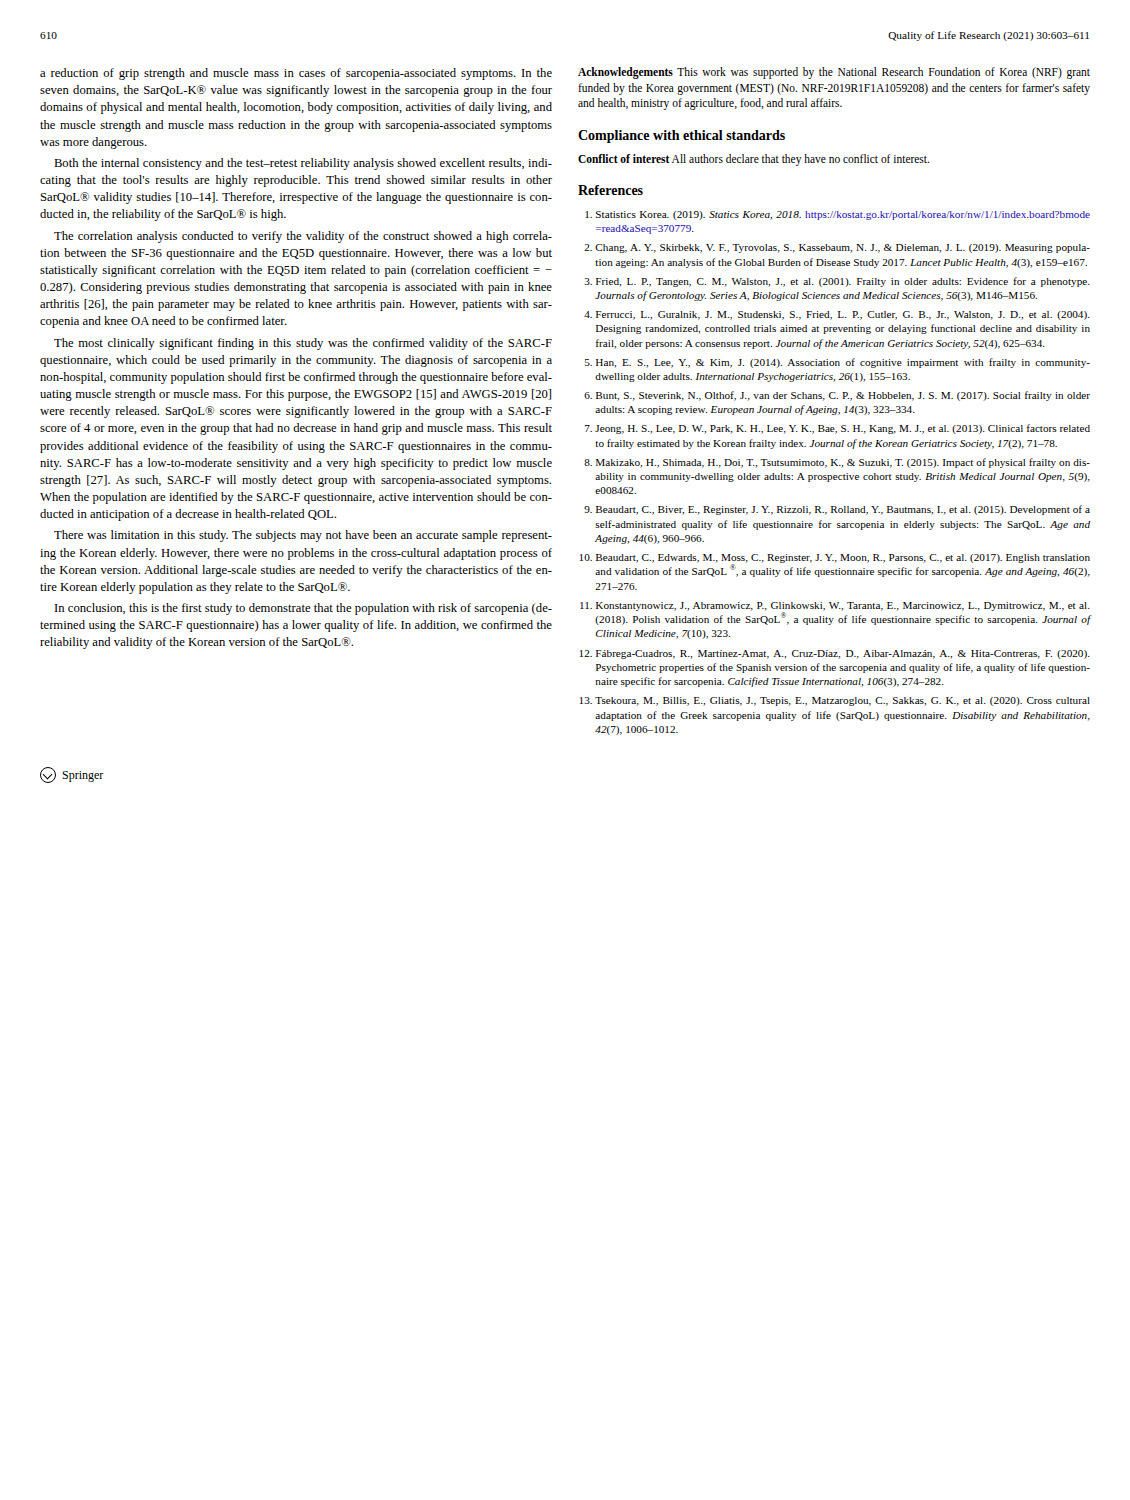610 Quality of Life Research (2021) 30:603–611
a reduction of grip strength and muscle mass in cases of sarcopenia-associated symptoms. In the seven domains, the SarQoL-K® value was significantly lowest in the sarcopenia group in the four domains of physical and mental health, locomotion, body composition, activities of daily living, and the muscle strength and muscle mass reduction in the group with sarcopenia-associated symptoms was more dangerous.
Both the internal consistency and the test–retest reliability analysis showed excellent results, indicating that the tool's results are highly reproducible. This trend showed similar results in other SarQoL® validity studies [10–14]. Therefore, irrespective of the language the questionnaire is conducted in, the reliability of the SarQoL® is high.
The correlation analysis conducted to verify the validity of the construct showed a high correlation between the SF-36 questionnaire and the EQ5D questionnaire. However, there was a low but statistically significant correlation with the EQ5D item related to pain (correlation coefficient = − 0.287). Considering previous studies demonstrating that sarcopenia is associated with pain in knee arthritis [26], the pain parameter may be related to knee arthritis pain. However, patients with sarcopenia and knee OA need to be confirmed later.
The most clinically significant finding in this study was the confirmed validity of the SARC-F questionnaire, which could be used primarily in the community. The diagnosis of sarcopenia in a non-hospital, community population should first be confirmed through the questionnaire before evaluating muscle strength or muscle mass. For this purpose, the EWGSOP2 [15] and AWGS-2019 [20] were recently released. SarQoL® scores were significantly lowered in the group with a SARC-F score of 4 or more, even in the group that had no decrease in hand grip and muscle mass. This result provides additional evidence of the feasibility of using the SARC-F questionnaires in the community. SARC-F has a low-to-moderate sensitivity and a very high specificity to predict low muscle strength [27]. As such, SARC-F will mostly detect group with sarcopenia-associated symptoms. When the population are identified by the SARC-F questionnaire, active intervention should be conducted in anticipation of a decrease in health-related QOL.
There was limitation in this study. The subjects may not have been an accurate sample representing the Korean elderly. However, there were no problems in the cross-cultural adaptation process of the Korean version. Additional large-scale studies are needed to verify the characteristics of the entire Korean elderly population as they relate to the SarQoL®.
In conclusion, this is the first study to demonstrate that the population with risk of sarcopenia (determined using the SARC-F questionnaire) has a lower quality of life. In addition, we confirmed the reliability and validity of the Korean version of the SarQoL®.
Acknowledgements This work was supported by the National Research Foundation of Korea (NRF) grant funded by the Korea government (MEST) (No. NRF-2019R1F1A1059208) and the centers for farmer's safety and health, ministry of agriculture, food, and rural affairs.
Compliance with ethical standards
Conflict of interest All authors declare that they have no conflict of interest.
References
Statistics Korea. (2019). Statics Korea, 2018. https://kostat.go.kr/portal/korea/kor/nw/1/1/index.board?bmode=read&aSeq=370779.
Chang, A. Y., Skirbekk, V. F., Tyrovolas, S., Kassebaum, N. J., & Dieleman, J. L. (2019). Measuring population ageing: An analysis of the Global Burden of Disease Study 2017. Lancet Public Health, 4(3), e159–e167.
Fried, L. P., Tangen, C. M., Walston, J., et al. (2001). Frailty in older adults: Evidence for a phenotype. Journals of Gerontology. Series A, Biological Sciences and Medical Sciences, 56(3), M146–M156.
Ferrucci, L., Guralnik, J. M., Studenski, S., Fried, L. P., Cutler, G. B., Jr., Walston, J. D., et al. (2004). Designing randomized, controlled trials aimed at preventing or delaying functional decline and disability in frail, older persons: A consensus report. Journal of the American Geriatrics Society, 52(4), 625–634.
Han, E. S., Lee, Y., & Kim, J. (2014). Association of cognitive impairment with frailty in community-dwelling older adults. International Psychogeriatrics, 26(1), 155–163.
Bunt, S., Steverink, N., Olthof, J., van der Schans, C. P., & Hobbelen, J. S. M. (2017). Social frailty in older adults: A scoping review. European Journal of Ageing, 14(3), 323–334.
Jeong, H. S., Lee, D. W., Park, K. H., Lee, Y. K., Bae, S. H., Kang, M. J., et al. (2013). Clinical factors related to frailty estimated by the Korean frailty index. Journal of the Korean Geriatrics Society, 17(2), 71–78.
Makizako, H., Shimada, H., Doi, T., Tsutsumimoto, K., & Suzuki, T. (2015). Impact of physical frailty on disability in community-dwelling older adults: A prospective cohort study. British Medical Journal Open, 5(9), e008462.
Beaudart, C., Biver, E., Reginster, J. Y., Rizzoli, R., Rolland, Y., Bautmans, I., et al. (2015). Development of a self-administrated quality of life questionnaire for sarcopenia in elderly subjects: The SarQoL. Age and Ageing, 44(6), 960–966.
Beaudart, C., Edwards, M., Moss, C., Reginster, J. Y., Moon, R., Parsons, C., et al. (2017). English translation and validation of the SarQoL ®, a quality of life questionnaire specific for sarcopenia. Age and Ageing, 46(2), 271–276.
Konstantynowicz, J., Abramowicz, P., Glinkowski, W., Taranta, E., Marcinowicz, L., Dymitrowicz, M., et al. (2018). Polish validation of the SarQoL®, a quality of life questionnaire specific to sarcopenia. Journal of Clinical Medicine, 7(10), 323.
Fábrega-Cuadros, R., Martínez-Amat, A., Cruz-Díaz, D., Aibar-Almazán, A., & Hita-Contreras, F. (2020). Psychometric properties of the Spanish version of the sarcopenia and quality of life, a quality of life questionnaire specific for sarcopenia. Calcified Tissue International, 106(3), 274–282.
Tsekoura, M., Billis, E., Gliatis, J., Tsepis, E., Matzaroglou, C., Sakkas, G. K., et al. (2020). Cross cultural adaptation of the Greek sarcopenia quality of life (SarQoL) questionnaire. Disability and Rehabilitation, 42(7), 1006–1012.
Springer